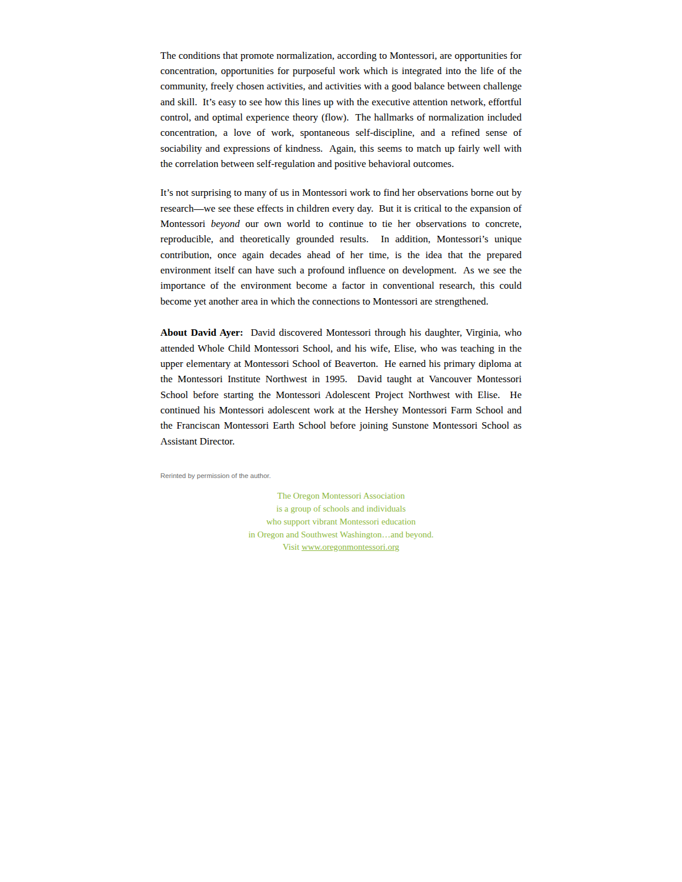The conditions that promote normalization, according to Montessori, are opportunities for concentration, opportunities for purposeful work which is integrated into the life of the community, freely chosen activities, and activities with a good balance between challenge and skill. It’s easy to see how this lines up with the executive attention network, effortful control, and optimal experience theory (flow). The hallmarks of normalization included concentration, a love of work, spontaneous self-discipline, and a refined sense of sociability and expressions of kindness. Again, this seems to match up fairly well with the correlation between self-regulation and positive behavioral outcomes.
It’s not surprising to many of us in Montessori work to find her observations borne out by research—we see these effects in children every day. But it is critical to the expansion of Montessori beyond our own world to continue to tie her observations to concrete, reproducible, and theoretically grounded results. In addition, Montessori’s unique contribution, once again decades ahead of her time, is the idea that the prepared environment itself can have such a profound influence on development. As we see the importance of the environment become a factor in conventional research, this could become yet another area in which the connections to Montessori are strengthened.
About David Ayer: David discovered Montessori through his daughter, Virginia, who attended Whole Child Montessori School, and his wife, Elise, who was teaching in the upper elementary at Montessori School of Beaverton. He earned his primary diploma at the Montessori Institute Northwest in 1995. David taught at Vancouver Montessori School before starting the Montessori Adolescent Project Northwest with Elise. He continued his Montessori adolescent work at the Hershey Montessori Farm School and the Franciscan Montessori Earth School before joining Sunstone Montessori School as Assistant Director.
Rerinted by permission of the author.
The Oregon Montessori Association
is a group of schools and individuals
who support vibrant Montessori education
in Oregon and Southwest Washington…and beyond.
Visit www.oregonmontessori.org